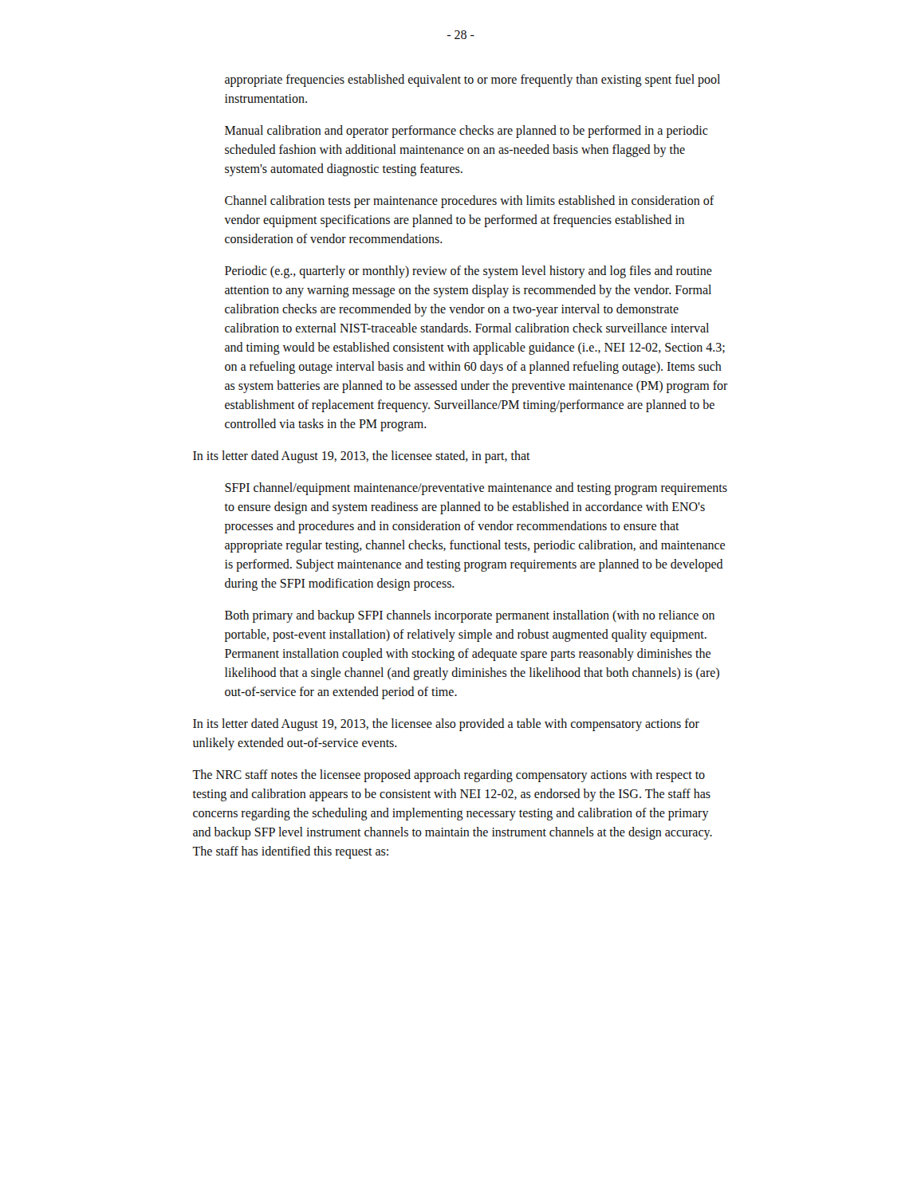- 28 -
appropriate frequencies established equivalent to or more frequently than existing spent fuel pool instrumentation.
Manual calibration and operator performance checks are planned to be performed in a periodic scheduled fashion with additional maintenance on an as-needed basis when flagged by the system's automated diagnostic testing features.
Channel calibration tests per maintenance procedures with limits established in consideration of vendor equipment specifications are planned to be performed at frequencies established in consideration of vendor recommendations.
Periodic (e.g., quarterly or monthly) review of the system level history and log files and routine attention to any warning message on the system display is recommended by the vendor. Formal calibration checks are recommended by the vendor on a two-year interval to demonstrate calibration to external NIST-traceable standards. Formal calibration check surveillance interval and timing would be established consistent with applicable guidance (i.e., NEI 12-02, Section 4.3; on a refueling outage interval basis and within 60 days of a planned refueling outage). Items such as system batteries are planned to be assessed under the preventive maintenance (PM) program for establishment of replacement frequency. Surveillance/PM timing/performance are planned to be controlled via tasks in the PM program.
In its letter dated August 19, 2013, the licensee stated, in part, that
SFPI channel/equipment maintenance/preventative maintenance and testing program requirements to ensure design and system readiness are planned to be established in accordance with ENO's processes and procedures and in consideration of vendor recommendations to ensure that appropriate regular testing, channel checks, functional tests, periodic calibration, and maintenance is performed. Subject maintenance and testing program requirements are planned to be developed during the SFPI modification design process.
Both primary and backup SFPI channels incorporate permanent installation (with no reliance on portable, post-event installation) of relatively simple and robust augmented quality equipment. Permanent installation coupled with stocking of adequate spare parts reasonably diminishes the likelihood that a single channel (and greatly diminishes the likelihood that both channels) is (are) out-of-service for an extended period of time.
In its letter dated August 19, 2013, the licensee also provided a table with compensatory actions for unlikely extended out-of-service events.
The NRC staff notes the licensee proposed approach regarding compensatory actions with respect to testing and calibration appears to be consistent with NEI 12-02, as endorsed by the ISG. The staff has concerns regarding the scheduling and implementing necessary testing and calibration of the primary and backup SFP level instrument channels to maintain the instrument channels at the design accuracy. The staff has identified this request as: